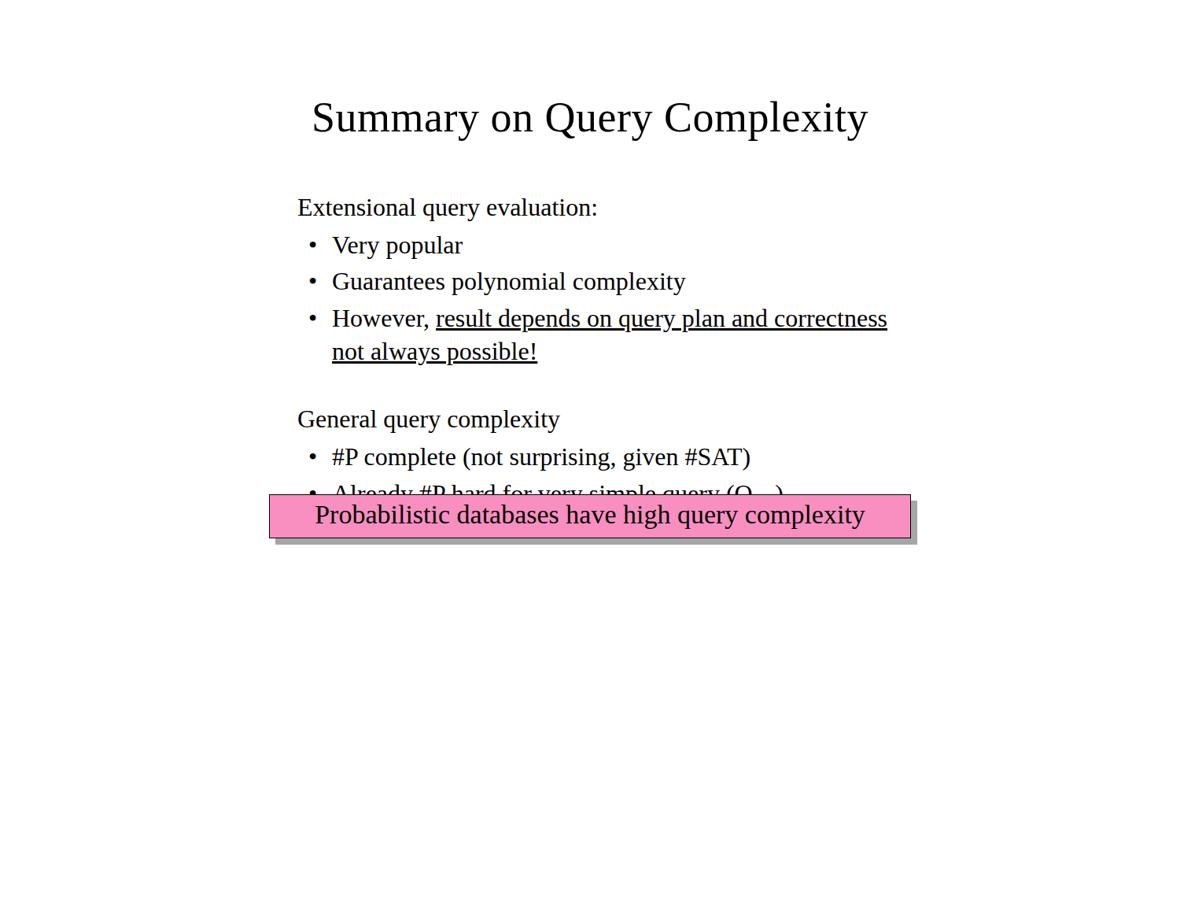Summary on Query Complexity
Extensional query evaluation:
Very popular
Guarantees polynomial complexity
However, result depends on query plan and correctness not always possible!
General query complexity
#P complete (not surprising, given #SAT)
Already #P hard for very simple query (Qbad)
Probabilistic databases have high query complexity